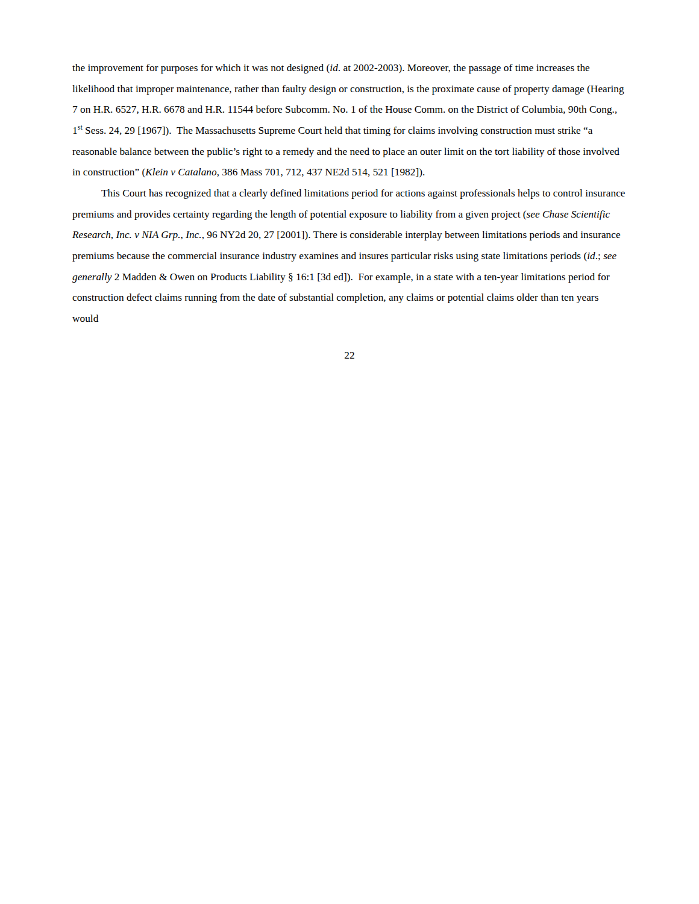the improvement for purposes for which it was not designed (id. at 2002-2003). Moreover, the passage of time increases the likelihood that improper maintenance, rather than faulty design or construction, is the proximate cause of property damage (Hearing 7 on H.R. 6527, H.R. 6678 and H.R. 11544 before Subcomm. No. 1 of the House Comm. on the District of Columbia, 90th Cong., 1st Sess. 24, 29 [1967]). The Massachusetts Supreme Court held that timing for claims involving construction must strike “a reasonable balance between the public’s right to a remedy and the need to place an outer limit on the tort liability of those involved in construction” (Klein v Catalano, 386 Mass 701, 712, 437 NE2d 514, 521 [1982]).
This Court has recognized that a clearly defined limitations period for actions against professionals helps to control insurance premiums and provides certainty regarding the length of potential exposure to liability from a given project (see Chase Scientific Research, Inc. v NIA Grp., Inc., 96 NY2d 20, 27 [2001]). There is considerable interplay between limitations periods and insurance premiums because the commercial insurance industry examines and insures particular risks using state limitations periods (id.; see generally 2 Madden & Owen on Products Liability § 16:1 [3d ed]). For example, in a state with a ten-year limitations period for construction defect claims running from the date of substantial completion, any claims or potential claims older than ten years would
22